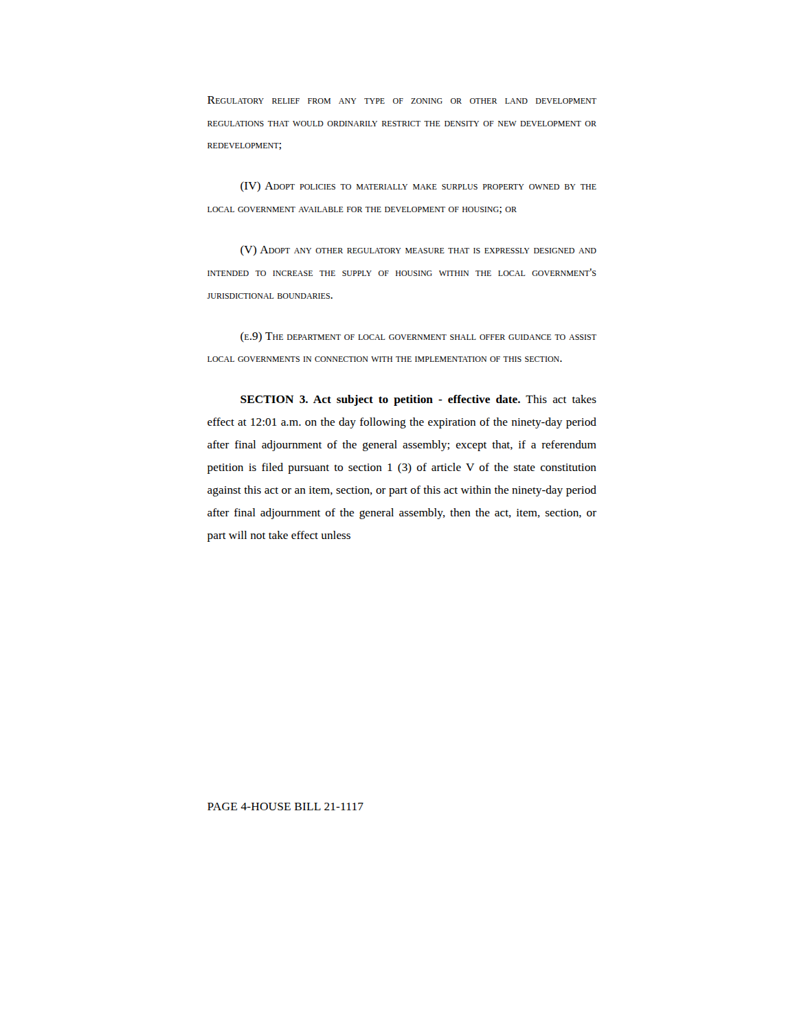Regulatory relief from any type of zoning or other land development regulations that would ordinarily restrict the density of new development or redevelopment;
(IV) Adopt policies to materially make surplus property owned by the local government available for the development of housing; or
(V) Adopt any other regulatory measure that is expressly designed and intended to increase the supply of housing within the local government's jurisdictional boundaries.
(e.9) The department of local government shall offer guidance to assist local governments in connection with the implementation of this section.
SECTION 3. Act subject to petition - effective date. This act takes effect at 12:01 a.m. on the day following the expiration of the ninety-day period after final adjournment of the general assembly; except that, if a referendum petition is filed pursuant to section 1 (3) of article V of the state constitution against this act or an item, section, or part of this act within the ninety-day period after final adjournment of the general assembly, then the act, item, section, or part will not take effect unless
PAGE 4-HOUSE BILL 21-1117